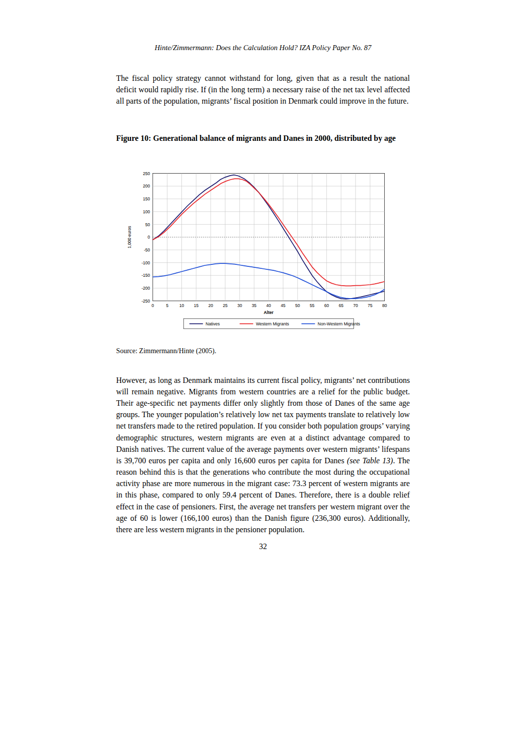Hinte/Zimmermann: Does the Calculation Hold? IZA Policy Paper No. 87
The fiscal policy strategy cannot withstand for long, given that as a result the national deficit would rapidly rise. If (in the long term) a necessary raise of the net tax level affected all parts of the population, migrants’ fiscal position in Denmark could improve in the future.
Figure 10: Generational balance of migrants and Danes in 2000, distributed by age
250 200 150 100 50 0 -50 -100 -150 -200 -250 1,000 euros 0 5 10 15 20 25 30 35 40 45 50 55 60 65 70 75 80 Alter Natives Western Migrants Non-Western Migrants
Source: Zimmermann/Hinte (2005).
However, as long as Denmark maintains its current fiscal policy, migrants’ net contributions will remain negative. Migrants from western countries are a relief for the public budget. Their age-specific net payments differ only slightly from those of Danes of the same age groups. The younger population’s relatively low net tax payments translate to relatively low net transfers made to the retired population. If you consider both population groups’ varying demographic structures, western migrants are even at a distinct advantage compared to Danish natives. The current value of the average payments over western migrants’ lifespans is 39,700 euros per capita and only 16,600 euros per capita for Danes (see Table 13). The reason behind this is that the generations who contribute the most during the occupational activity phase are more numerous in the migrant case: 73.3 percent of western migrants are in this phase, compared to only 59.4 percent of Danes. Therefore, there is a double relief effect in the case of pensioners. First, the average net transfers per western migrant over the age of 60 is lower (166,100 euros) than the Danish figure (236,300 euros). Additionally, there are less western migrants in the pensioner population.
32